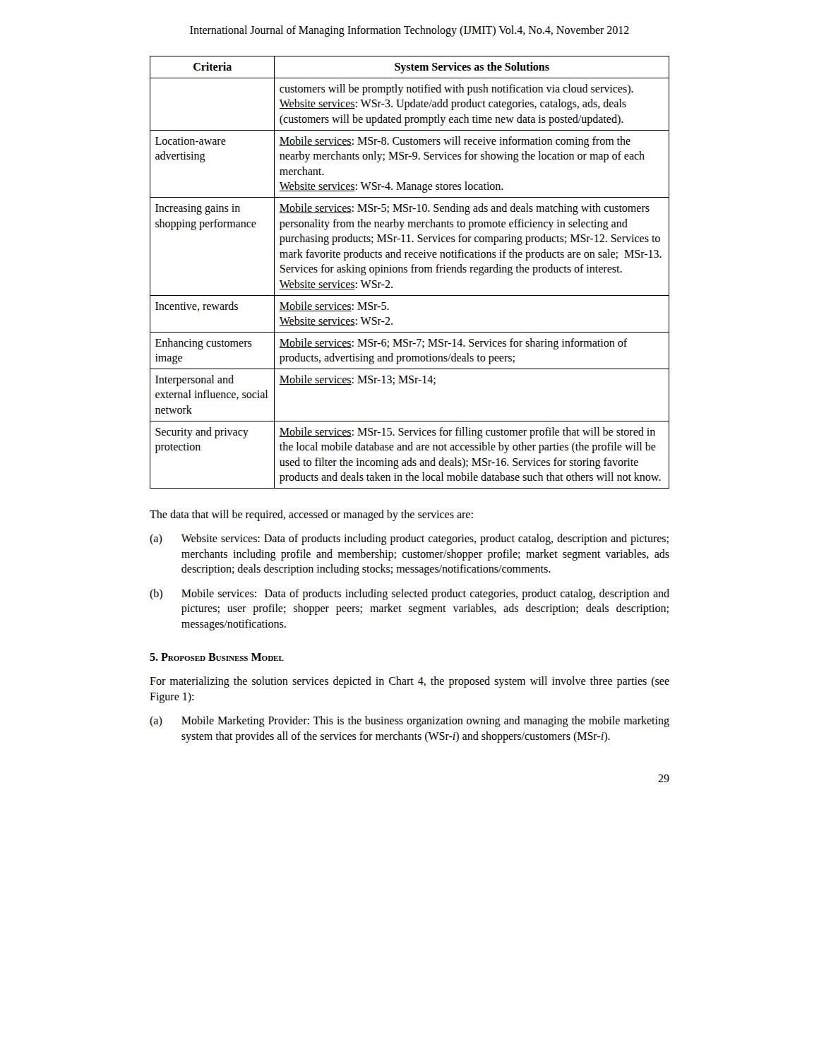International Journal of Managing Information Technology (IJMIT) Vol.4, No.4, November 2012
| Criteria | System Services as the Solutions |
| --- | --- |
| | customers will be promptly notified with push notification via cloud services). Website services : WSr-3. Update/add product categories, catalogs, ads, deals (customers will be updated promptly each time new data is posted/updated). |
| Location-aware advertising | Mobile services : MSr-8. Customers will receive information coming from the nearby merchants only; MSr-9. Services for showing the location or map of each merchant. Website services : WSr-4. Manage stores location. |
| Increasing gains in shopping performance | Mobile services : MSr-5; MSr-10. Sending ads and deals matching with customers personality from the nearby merchants to promote efficiency in selecting and purchasing products; MSr-11. Services for comparing products; MSr-12. Services to mark favorite products and receive notifications if the products are on sale; MSr-13. Services for asking opinions from friends regarding the products of interest. Website services : WSr-2. |
| Incentive, rewards | Mobile services : MSr-5. Website services : WSr-2. |
| Enhancing customers image | Mobile services : MSr-6; MSr-7; MSr-14. Services for sharing information of products, advertising and promotions/deals to peers; |
| Interpersonal and external influence, social network | Mobile services : MSr-13; MSr-14; |
| Security and privacy protection | Mobile services : MSr-15. Services for filling customer profile that will be stored in the local mobile database and are not accessible by other parties (the profile will be used to filter the incoming ads and deals); MSr-16. Services for storing favorite products and deals taken in the local mobile database such that others will not know. |
The data that will be required, accessed or managed by the services are:
(a) Website services: Data of products including product categories, product catalog, description and pictures; merchants including profile and membership; customer/shopper profile; market segment variables, ads description; deals description including stocks; messages/notifications/comments.
(b) Mobile services: Data of products including selected product categories, product catalog, description and pictures; user profile; shopper peers; market segment variables, ads description; deals description; messages/notifications.
5. Proposed Business Model
For materializing the solution services depicted in Chart 4, the proposed system will involve three parties (see Figure 1):
(a) Mobile Marketing Provider: This is the business organization owning and managing the mobile marketing system that provides all of the services for merchants (WSr-i) and shoppers/customers (MSr-i).
29